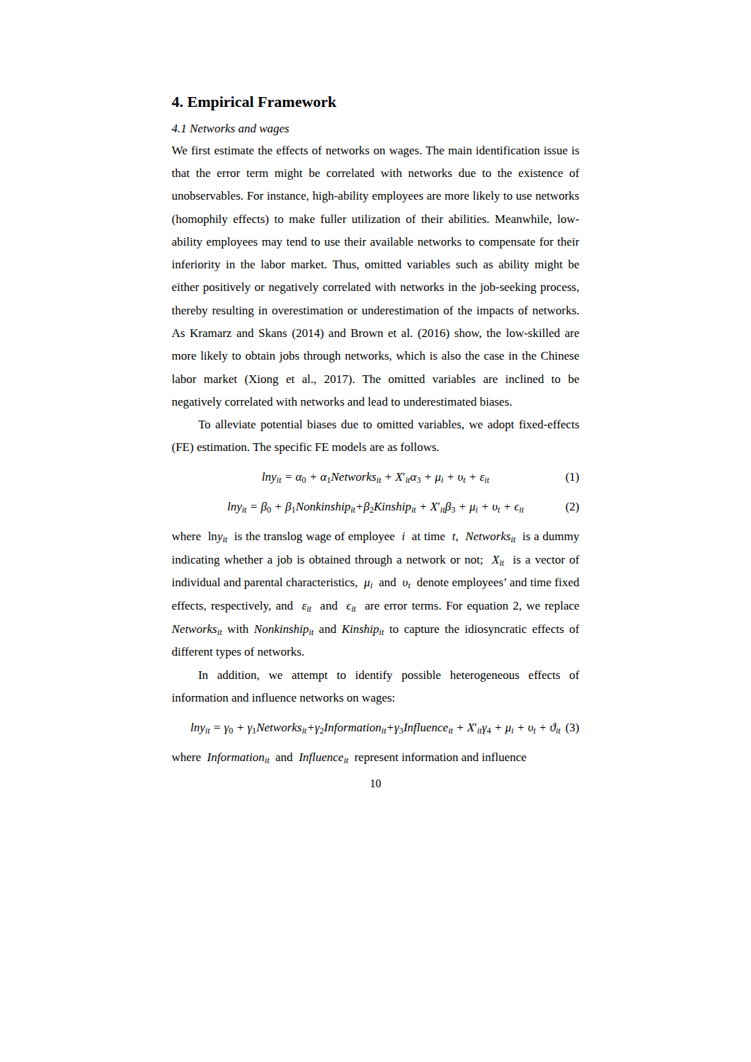4. Empirical Framework
4.1 Networks and wages
We first estimate the effects of networks on wages. The main identification issue is that the error term might be correlated with networks due to the existence of unobservables. For instance, high-ability employees are more likely to use networks (homophily effects) to make fuller utilization of their abilities. Meanwhile, low-ability employees may tend to use their available networks to compensate for their inferiority in the labor market. Thus, omitted variables such as ability might be either positively or negatively correlated with networks in the job-seeking process, thereby resulting in overestimation or underestimation of the impacts of networks. As Kramarz and Skans (2014) and Brown et al. (2016) show, the low-skilled are more likely to obtain jobs through networks, which is also the case in the Chinese labor market (Xiong et al., 2017). The omitted variables are inclined to be negatively correlated with networks and lead to underestimated biases.
To alleviate potential biases due to omitted variables, we adopt fixed-effects (FE) estimation. The specific FE models are as follows.
lnyit = α0 + α1Networksit + X′itα3 + μi + υt + εit (1)
lnyit = β0 + β1Nonkinshipit+β2Kinshipit + X′itβ3 + μi + υt + ϵit (2)
where lnyit is the translog wage of employee i at time t, Networksit is a dummy indicating whether a job is obtained through a network or not; Xit is a vector of individual and parental characteristics, μi and υt denote employees’ and time fixed effects, respectively, and εit and ϵit are error terms. For equation 2, we replace Networksit with Nonkinshipit and Kinshipit to capture the idiosyncratic effects of different types of networks.
In addition, we attempt to identify possible heterogeneous effects of information and influence networks on wages:
lnyit = γ0 + γ1Networksit+γ2Informationit+γ3Influenceit + X′itγ4 + μi + υt + ϑit (3)
where Informationit and Influenceit represent information and influence
10